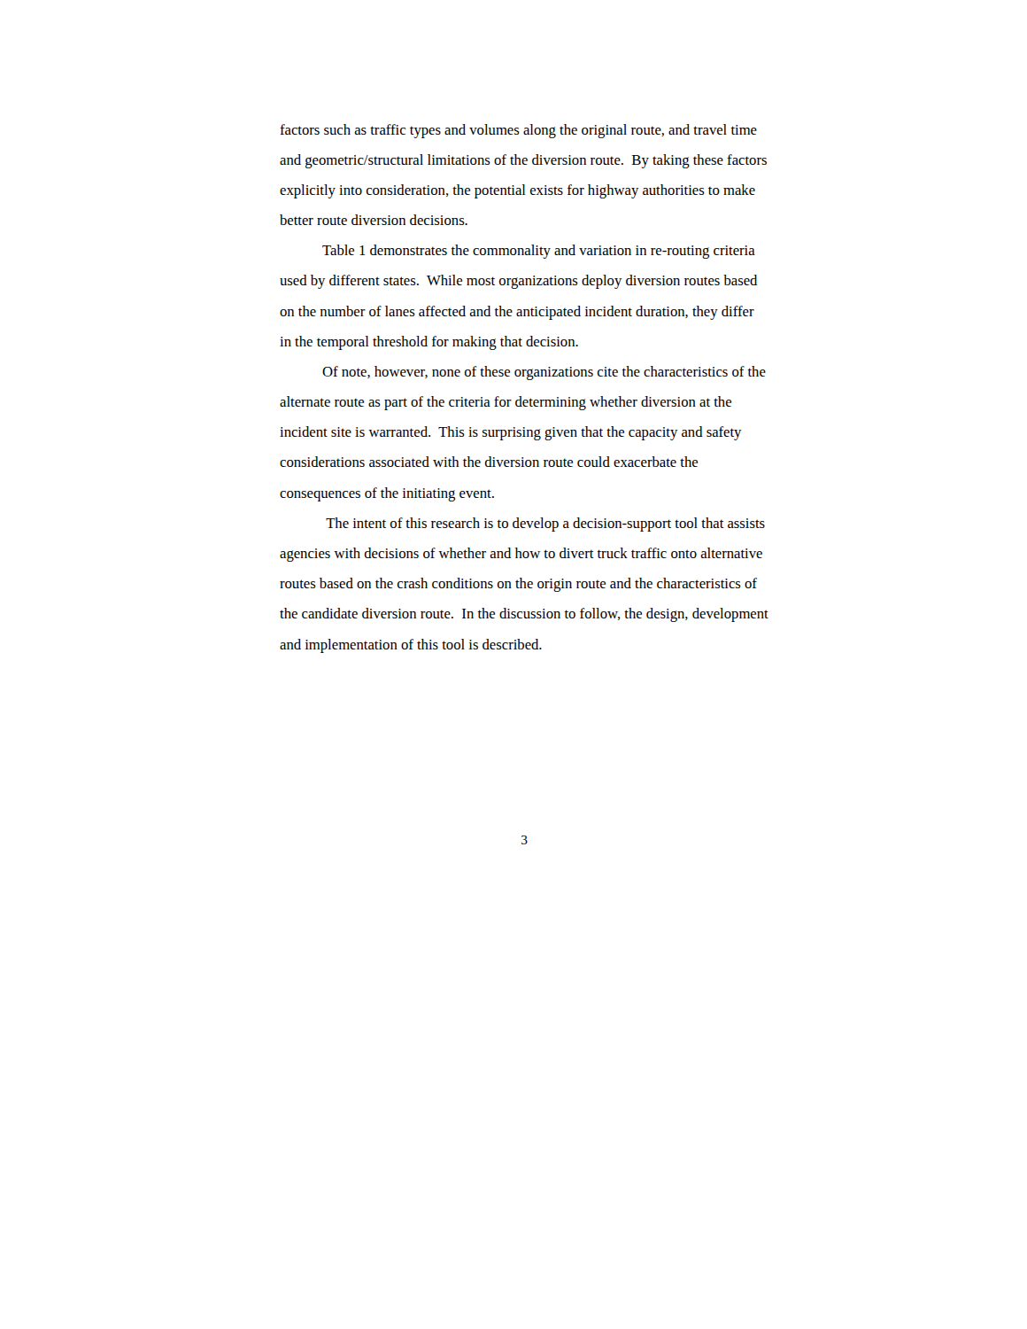factors such as traffic types and volumes along the original route, and travel time and geometric/structural limitations of the diversion route. By taking these factors explicitly into consideration, the potential exists for highway authorities to make better route diversion decisions.
Table 1 demonstrates the commonality and variation in re-routing criteria used by different states. While most organizations deploy diversion routes based on the number of lanes affected and the anticipated incident duration, they differ in the temporal threshold for making that decision.
Of note, however, none of these organizations cite the characteristics of the alternate route as part of the criteria for determining whether diversion at the incident site is warranted. This is surprising given that the capacity and safety considerations associated with the diversion route could exacerbate the consequences of the initiating event.
The intent of this research is to develop a decision-support tool that assists agencies with decisions of whether and how to divert truck traffic onto alternative routes based on the crash conditions on the origin route and the characteristics of the candidate diversion route. In the discussion to follow, the design, development and implementation of this tool is described.
3